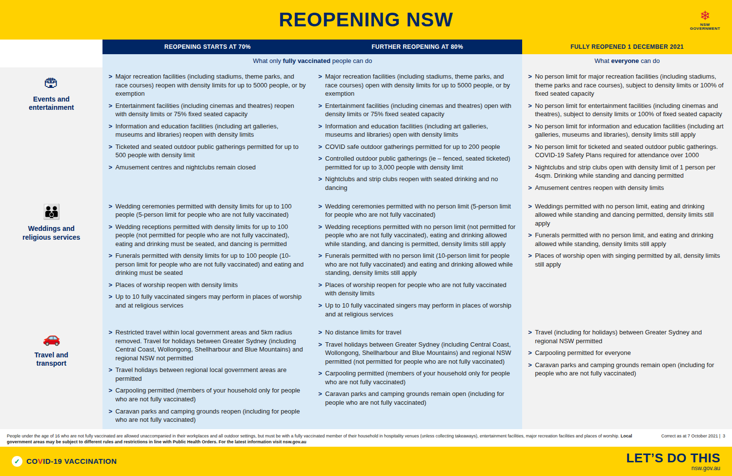REOPENING NSW
❄
NSW
GOVERNMENT
| | REOPENING STARTS AT 70% | FURTHER REOPENING AT 80% | FULLY REOPENED 1 DECEMBER 2021 |
| --- | --- | --- | --- |
| | What only fully vaccinated people can do | What everyone can do |
| 🏟 Events and entertainment | Major recreation facilities (including stadiums, theme parks, and race courses) reopen with density limits for up to 5000 people, or by exemption Entertainment facilities (including cinemas and theatres) reopen with density limits or 75% fixed seated capacity Information and education facilities (including art galleries, museums and libraries) reopen with density limits Ticketed and seated outdoor public gatherings permitted for up to 500 people with density limit Amusement centres and nightclubs remain closed | Major recreation facilities (including stadiums, theme parks, and race courses) open with density limits for up to 5000 people, or by exemption Entertainment facilities (including cinemas and theatres) open with density limits or 75% fixed seated capacity Information and education facilities (including art galleries, museums and libraries) open with density limits COVID safe outdoor gatherings permitted for up to 200 people Controlled outdoor public gatherings (ie – fenced, seated ticketed) permitted for up to 3,000 people with density limit Nightclubs and strip clubs reopen with seated drinking and no dancing | No person limit for major recreation facilities (including stadiums, theme parks and race courses), subject to density limits or 100% of fixed seated capacity No person limit for entertainment facilities (including cinemas and theatres), subject to density limits or 100% of fixed seated capacity No person limit for information and education facilities (including art galleries, museums and libraries), density limits still apply No person limit for ticketed and seated outdoor public gatherings. COVID-19 Safety Plans required for attendance over 1000 Nightclubs and strip clubs open with density limit of 1 person per 4sqm. Drinking while standing and dancing permitted Amusement centres reopen with density limits |
| 👪 Weddings and religious services | Wedding ceremonies permitted with density limits for up to 100 people (5-person limit for people who are not fully vaccinated) Wedding receptions permitted with density limits for up to 100 people (not permitted for people who are not fully vaccinated), eating and drinking must be seated, and dancing is permitted Funerals permitted with density limits for up to 100 people (10-person limit for people who are not fully vaccinated) and eating and drinking must be seated Places of worship reopen with density limits Up to 10 fully vaccinated singers may perform in places of worship and at religious services | Wedding ceremonies permitted with no person limit (5-person limit for people who are not fully vaccinated) Wedding receptions permitted with no person limit (not permitted for people who are not fully vaccinated), eating and drinking allowed while standing, and dancing is permitted, density limits still apply Funerals permitted with no person limit (10-person limit for people who are not fully vaccinated) and eating and drinking allowed while standing, density limits still apply Places of worship reopen for people who are not fully vaccinated with density limits Up to 10 fully vaccinated singers may perform in places of worship and at religious services | Weddings permitted with no person limit, eating and drinking allowed while standing and dancing permitted, density limits still apply Funerals permitted with no person limit, and eating and drinking allowed while standing, density limits still apply Places of worship open with singing permitted by all, density limits still apply |
| 🚗 Travel and transport | Restricted travel within local government areas and 5km radius removed. Travel for holidays between Greater Sydney (including Central Coast, Wollongong, Shellharbour and Blue Mountains) and regional NSW not permitted Travel holidays between regional local government areas are permitted Carpooling permitted (members of your household only for people who are not fully vaccinated) Caravan parks and camping grounds reopen (including for people who are not fully vaccinated) | No distance limits for travel Travel holidays between Greater Sydney (including Central Coast, Wollongong, Shellharbour and Blue Mountains) and regional NSW permitted (not permitted for people who are not fully vaccinated) Carpooling permitted (members of your household only for people who are not fully vaccinated) Caravan parks and camping grounds remain open (including for people who are not fully vaccinated) | Travel (including for holidays) between Greater Sydney and regional NSW permitted Carpooling permitted for everyone Caravan parks and camping grounds remain open (including for people who are not fully vaccinated) |
People under the age of 16 who are not fully vaccinated are allowed unaccompanied in their workplaces and all outdoor settings, but must be with a fully vaccinated member of their household in hospitality venues (unless collecting takeaways), entertainment facilities, major recreation facilities and places of worship. Local government areas may be subject to different rules and restrictions in line with Public Health Orders. For the latest information visit nsw.gov.au
Correct as at 7 October 2021 | 3
✓ COVID-19 VACCINATION
LET’S DO THIS nsw.gov.au